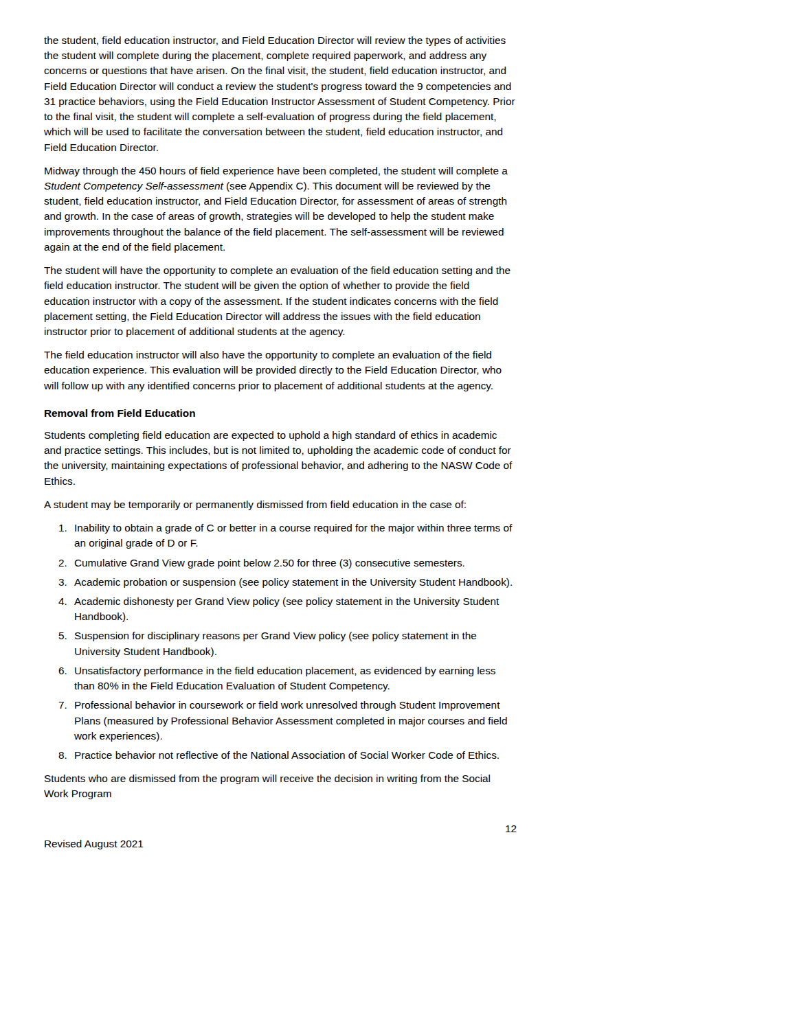the student, field education instructor, and Field Education Director will review the types of activities the student will complete during the placement, complete required paperwork, and address any concerns or questions that have arisen. On the final visit, the student, field education instructor, and Field Education Director will conduct a review the student's progress toward the 9 competencies and 31 practice behaviors, using the Field Education Instructor Assessment of Student Competency. Prior to the final visit, the student will complete a self-evaluation of progress during the field placement, which will be used to facilitate the conversation between the student, field education instructor, and Field Education Director.
Midway through the 450 hours of field experience have been completed, the student will complete a Student Competency Self-assessment (see Appendix C). This document will be reviewed by the student, field education instructor, and Field Education Director, for assessment of areas of strength and growth. In the case of areas of growth, strategies will be developed to help the student make improvements throughout the balance of the field placement. The self-assessment will be reviewed again at the end of the field placement.
The student will have the opportunity to complete an evaluation of the field education setting and the field education instructor. The student will be given the option of whether to provide the field education instructor with a copy of the assessment. If the student indicates concerns with the field placement setting, the Field Education Director will address the issues with the field education instructor prior to placement of additional students at the agency.
The field education instructor will also have the opportunity to complete an evaluation of the field education experience. This evaluation will be provided directly to the Field Education Director, who will follow up with any identified concerns prior to placement of additional students at the agency.
Removal from Field Education
Students completing field education are expected to uphold a high standard of ethics in academic and practice settings. This includes, but is not limited to, upholding the academic code of conduct for the university, maintaining expectations of professional behavior, and adhering to the NASW Code of Ethics.
A student may be temporarily or permanently dismissed from field education in the case of:
Inability to obtain a grade of C or better in a course required for the major within three terms of an original grade of D or F.
Cumulative Grand View grade point below 2.50 for three (3) consecutive semesters.
Academic probation or suspension (see policy statement in the University Student Handbook).
Academic dishonesty per Grand View policy (see policy statement in the University Student Handbook).
Suspension for disciplinary reasons per Grand View policy (see policy statement in the University Student Handbook).
Unsatisfactory performance in the field education placement, as evidenced by earning less than 80% in the Field Education Evaluation of Student Competency.
Professional behavior in coursework or field work unresolved through Student Improvement Plans (measured by Professional Behavior Assessment completed in major courses and field work experiences).
Practice behavior not reflective of the National Association of Social Worker Code of Ethics.
Students who are dismissed from the program will receive the decision in writing from the Social Work Program
12
Revised August 2021